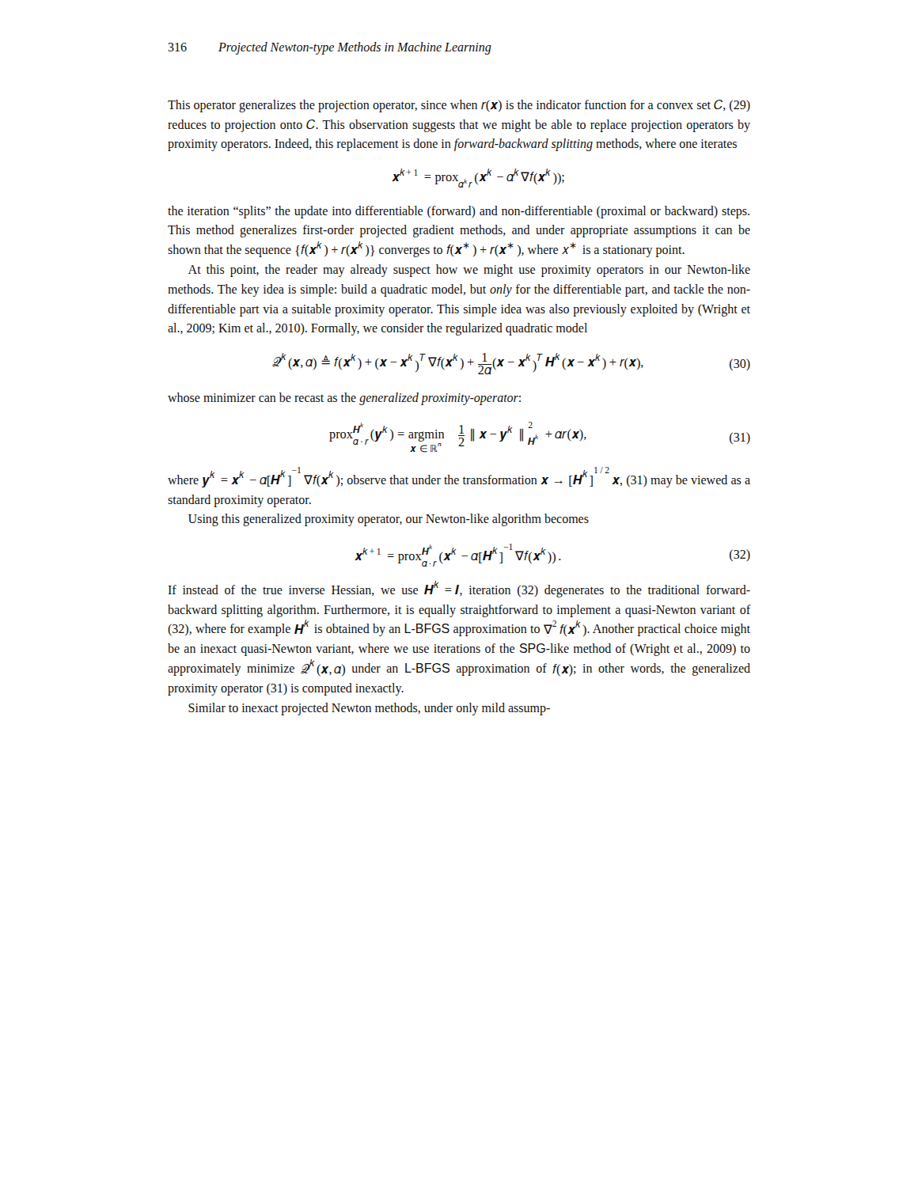316 Projected Newton-type Methods in Machine Learning
This operator generalizes the projection operator, since when r(𝒙) is the indicator function for a convex set C, (29) reduces to projection onto C. This observation suggests that we might be able to replace projection operators by proximity operators. Indeed, this replacement is done in forward-backward splitting methods, where one iterates
𝒙k+1 = proxαkr ( 𝒙k − αk ∇f(𝒙k) ) ;
the iteration “splits” the update into differentiable (forward) and non-differentiable (proximal or backward) steps. This method generalizes first-order projected gradient methods, and under appropriate assumptions it can be shown that the sequence {f(𝒙k)+r(𝒙k)} converges to f(𝒙∗)+r(𝒙∗), where x∗ is a stationary point.
At this point, the reader may already suspect how we might use proximity operators in our Newton-like methods. The key idea is simple: build a quadratic model, but only for the differentiable part, and tackle the non-differentiable part via a suitable proximity operator. This simple idea was also previously exploited by (Wright et al., 2009; Kim et al., 2010). Formally, we consider the regularized quadratic model
𝒬k(𝒙,α) ≜ f(𝒙k) + (𝒙−𝒙k)T ∇f(𝒙k) + 12α (𝒙−𝒙k)T 𝑯k (𝒙−𝒙k) + r(𝒙) , (30)
whose minimizer can be recast as the generalized proximity-operator:
proxα·r𝑯k (𝒚k) = argmin𝒙∈ℝn 12 ∥𝒙−𝒚k∥𝑯k2 + αr(𝒙) , (31)
where 𝒚k=𝒙k−α[𝑯k]−1∇f(𝒙k); observe that under the transformation 𝒙→[𝑯k]1/2𝒙, (31) may be viewed as a standard proximity operator.
Using this generalized proximity operator, our Newton-like algorithm becomes
𝒙k+1 = proxα·r𝑯k ( 𝒙k − α [𝑯k]−1 ∇f(𝒙k) ) . (32)
If instead of the true inverse Hessian, we use 𝑯k=𝑰, iteration (32) degenerates to the traditional forward-backward splitting algorithm. Furthermore, it is equally straightforward to implement a quasi-Newton variant of (32), where for example 𝑯k is obtained by an L-BFGS approximation to ∇2f(𝒙k). Another practical choice might be an inexact quasi-Newton variant, where we use iterations of the SPG-like method of (Wright et al., 2009) to approximately minimize 𝒬k(𝒙,α) under an L-BFGS approximation of f(𝒙); in other words, the generalized proximity operator (31) is computed inexactly.
Similar to inexact projected Newton methods, under only mild assump-